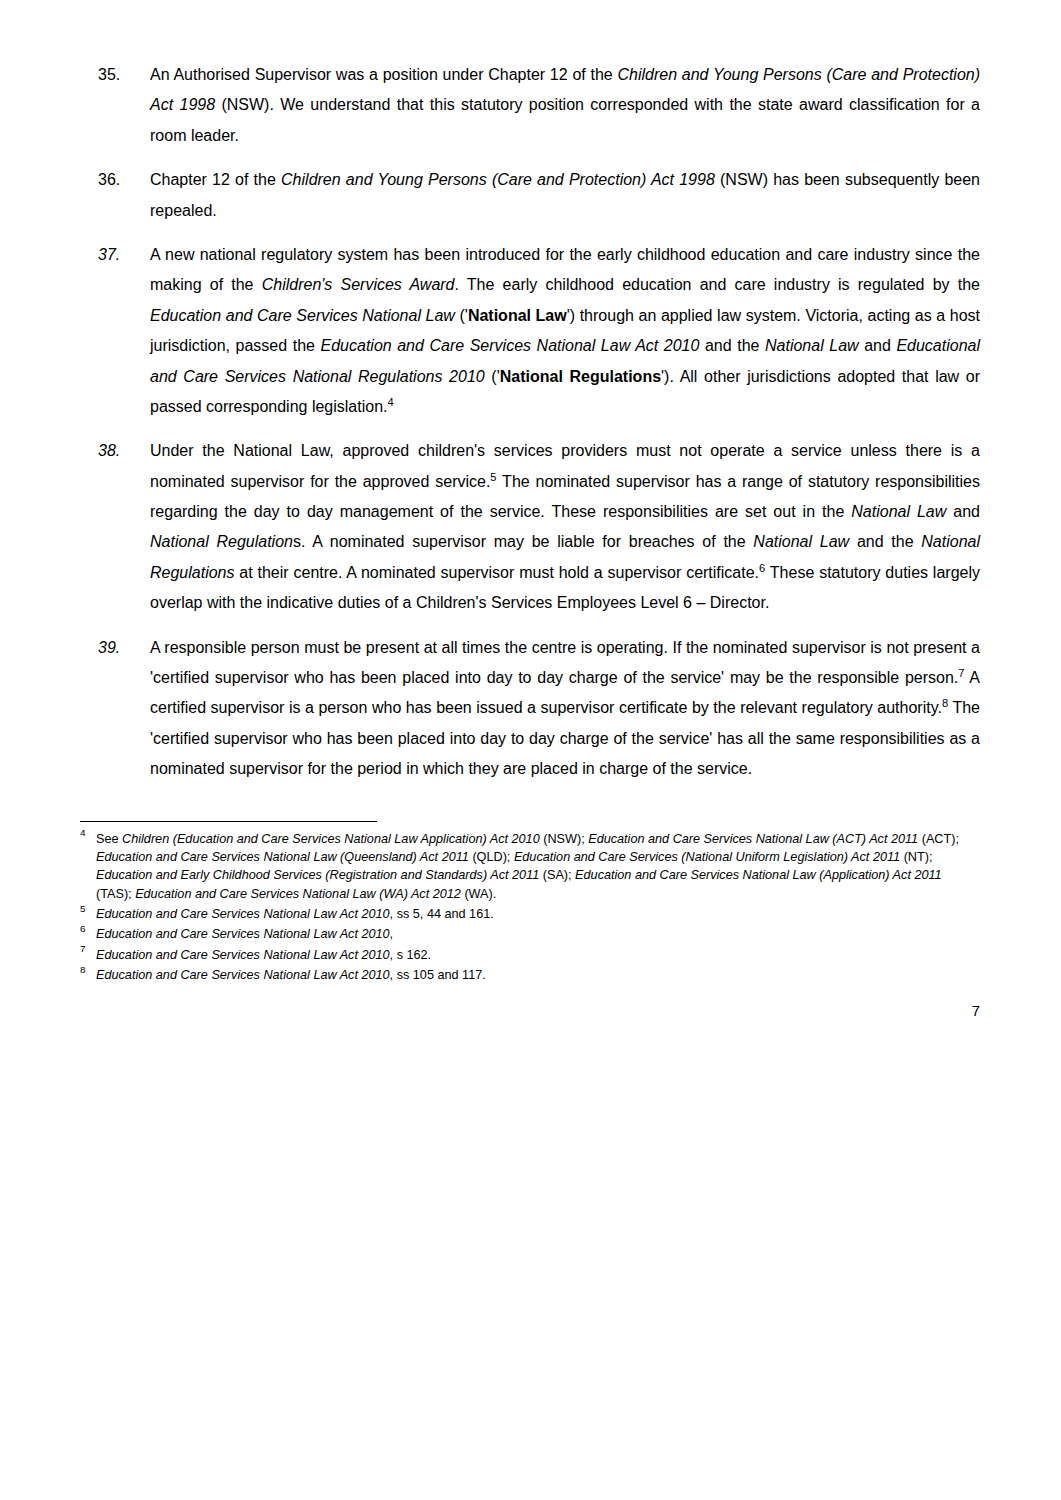An Authorised Supervisor was a position under Chapter 12 of the Children and Young Persons (Care and Protection) Act 1998 (NSW). We understand that this statutory position corresponded with the state award classification for a room leader.
Chapter 12 of the Children and Young Persons (Care and Protection) Act 1998 (NSW) has been subsequently been repealed.
A new national regulatory system has been introduced for the early childhood education and care industry since the making of the Children's Services Award. The early childhood education and care industry is regulated by the Education and Care Services National Law ('National Law') through an applied law system. Victoria, acting as a host jurisdiction, passed the Education and Care Services National Law Act 2010 and the National Law and Educational and Care Services National Regulations 2010 ('National Regulations'). All other jurisdictions adopted that law or passed corresponding legislation.4
Under the National Law, approved children's services providers must not operate a service unless there is a nominated supervisor for the approved service.5 The nominated supervisor has a range of statutory responsibilities regarding the day to day management of the service. These responsibilities are set out in the National Law and National Regulations. A nominated supervisor may be liable for breaches of the National Law and the National Regulations at their centre. A nominated supervisor must hold a supervisor certificate.6 These statutory duties largely overlap with the indicative duties of a Children's Services Employees Level 6 – Director.
A responsible person must be present at all times the centre is operating. If the nominated supervisor is not present a 'certified supervisor who has been placed into day to day charge of the service' may be the responsible person.7 A certified supervisor is a person who has been issued a supervisor certificate by the relevant regulatory authority.8 The 'certified supervisor who has been placed into day to day charge of the service' has all the same responsibilities as a nominated supervisor for the period in which they are placed in charge of the service.
See Children (Education and Care Services National Law Application) Act 2010 (NSW); Education and Care Services National Law (ACT) Act 2011 (ACT); Education and Care Services National Law (Queensland) Act 2011 (QLD); Education and Care Services (National Uniform Legislation) Act 2011 (NT); Education and Early Childhood Services (Registration and Standards) Act 2011 (SA); Education and Care Services National Law (Application) Act 2011 (TAS); Education and Care Services National Law (WA) Act 2012 (WA).
Education and Care Services National Law Act 2010, ss 5, 44 and 161.
Education and Care Services National Law Act 2010,
Education and Care Services National Law Act 2010, s 162.
Education and Care Services National Law Act 2010, ss 105 and 117.
7